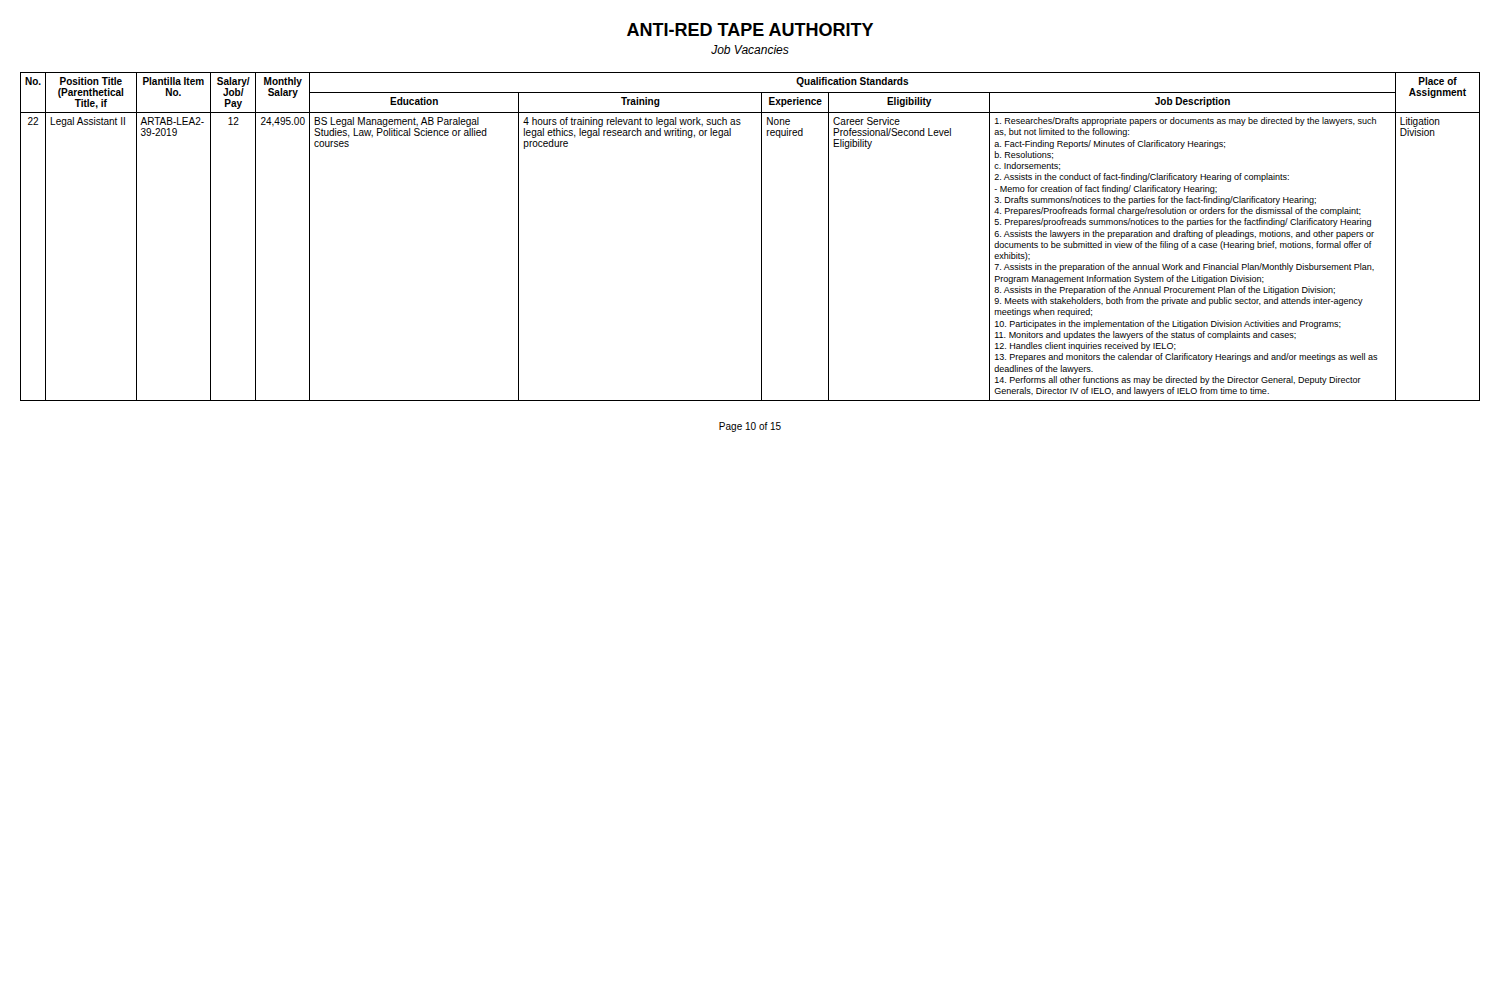ANTI-RED TAPE AUTHORITY
Job Vacancies
| No. | Position Title (Parenthetical Title, if | Plantilla Item No. | Salary/ Job/ Pay | Monthly Salary | Qualification Standards | Place of Assignment |
| --- | --- | --- | --- | --- | --- | --- |
| Education | Training | Experience | Eligibility | Job Description |
| 22 | Legal Assistant II | ARTAB-LEA2-39-2019 | 12 | 24,495.00 | BS Legal Management, AB Paralegal Studies, Law, Political Science or allied courses | 4 hours of training relevant to legal work, such as legal ethics, legal research and writing, or legal procedure | None required | Career Service Professional/Second Level Eligibility | 1. Researches/Drafts appropriate papers or documents as may be directed by the lawyers, such as, but not limited to the following: a. Fact-Finding Reports/ Minutes of Clarificatory Hearings; b. Resolutions; c. Indorsements; 2. Assists in the conduct of fact-finding/Clarificatory Hearing of complaints: - Memo for creation of fact finding/ Clarificatory Hearing; 3. Drafts summons/notices to the parties for the fact-finding/Clarificatory Hearing; 4. Prepares/Proofreads formal charge/resolution or orders for the dismissal of the complaint; 5. Prepares/proofreads summons/notices to the parties for the factfinding/ Clarificatory Hearing 6. Assists the lawyers in the preparation and drafting of pleadings, motions, and other papers or documents to be submitted in view of the filing of a case (Hearing brief, motions, formal offer of exhibits); 7. Assists in the preparation of the annual Work and Financial Plan/Monthly Disbursement Plan, Program Management Information System of the Litigation Division; 8. Assists in the Preparation of the Annual Procurement Plan of the Litigation Division; 9. Meets with stakeholders, both from the private and public sector, and attends inter-agency meetings when required; 10. Participates in the implementation of the Litigation Division Activities and Programs; 11. Monitors and updates the lawyers of the status of complaints and cases; 12. Handles client inquiries received by IELO; 13. Prepares and monitors the calendar of Clarificatory Hearings and and/or meetings as well as deadlines of the lawyers. 14. Performs all other functions as may be directed by the Director General, Deputy Director Generals, Director IV of IELO, and lawyers of IELO from time to time. | Litigation Division |
Page 10 of 15